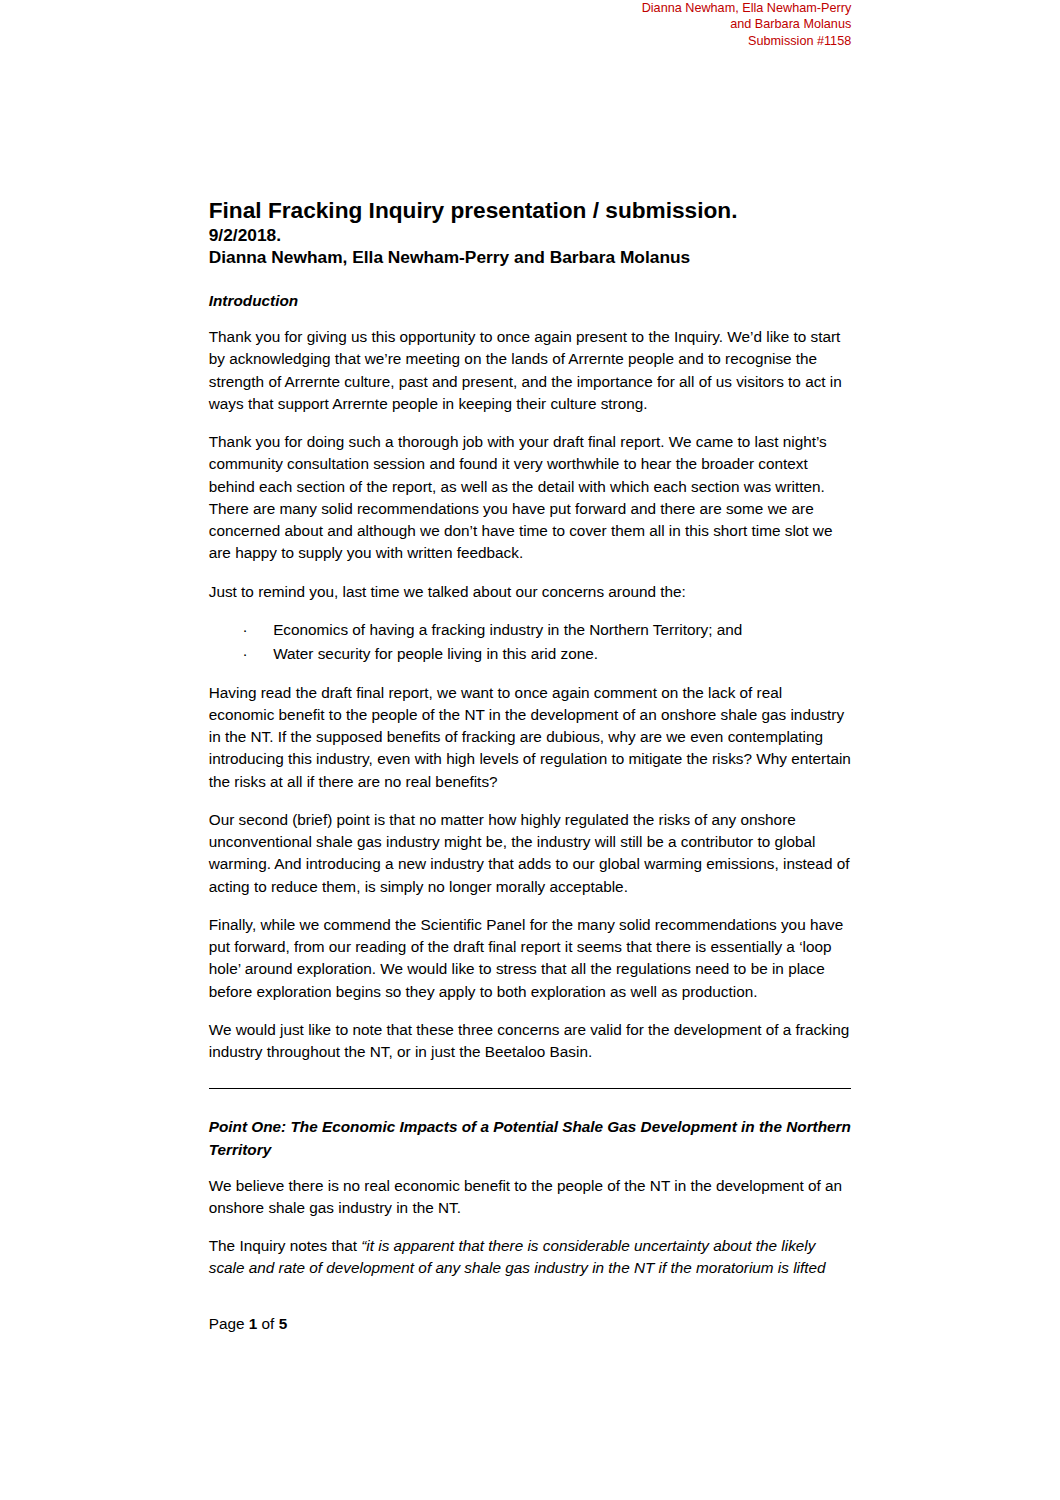Dianna Newham, Ella Newham-Perry
and Barbara Molanus
Submission #1158
Final Fracking Inquiry presentation / submission.
9/2/2018.
Dianna Newham, Ella Newham-Perry and Barbara Molanus
Introduction
Thank you for giving us this opportunity to once again present to the Inquiry. We’d like to start by acknowledging that we’re meeting on the lands of Arrernte people and to recognise the strength of Arrernte culture, past and present, and the importance for all of us visitors to act in ways that support Arrernte people in keeping their culture strong.
Thank you for doing such a thorough job with your draft final report. We came to last night’s community consultation session and found it very worthwhile to hear the broader context behind each section of the report, as well as the detail with which each section was written. There are many solid recommendations you have put forward and there are some we are concerned about and although we don’t have time to cover them all in this short time slot we are happy to supply you with written feedback.
Just to remind you, last time we talked about our concerns around the:
Economics of having a fracking industry in the Northern Territory; and
Water security for people living in this arid zone.
Having read the draft final report, we want to once again comment on the lack of real economic benefit to the people of the NT in the development of an onshore shale gas industry in the NT. If the supposed benefits of fracking are dubious, why are we even contemplating introducing this industry, even with high levels of regulation to mitigate the risks? Why entertain the risks at all if there are no real benefits?
Our second (brief) point is that no matter how highly regulated the risks of any onshore unconventional shale gas industry might be, the industry will still be a contributor to global warming. And introducing a new industry that adds to our global warming emissions, instead of acting to reduce them, is simply no longer morally acceptable.
Finally, while we commend the Scientific Panel for the many solid recommendations you have put forward, from our reading of the draft final report it seems that there is essentially a ‘loop hole’ around exploration. We would like to stress that all the regulations need to be in place before exploration begins so they apply to both exploration as well as production.
We would just like to note that these three concerns are valid for the development of a fracking industry throughout the NT, or in just the Beetaloo Basin.
Point One: The Economic Impacts of a Potential Shale Gas Development in the Northern Territory
We believe there is no real economic benefit to the people of the NT in the development of an onshore shale gas industry in the NT.
The Inquiry notes that “it is apparent that there is considerable uncertainty about the likely scale and rate of development of any shale gas industry in the NT if the moratorium is lifted
Page 1 of 5